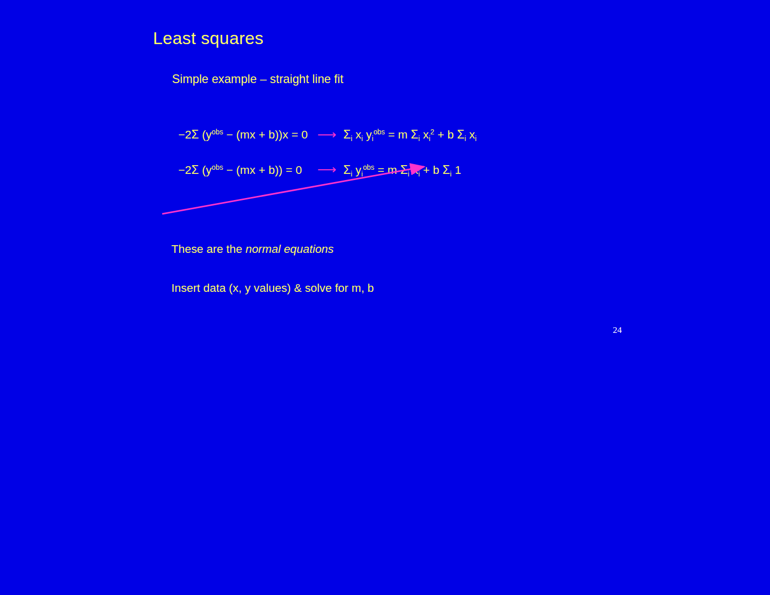Least squares
Simple example – straight line fit
−2Σ (yobs − (mx + b))x = 0 ⟶ Σi xi yiobs = m Σi xi2 + b Σi xi
−2Σ (yobs − (mx + b)) = 0 ⟶ Σi yiobs = m Σi xi + b Σi 1
These are the normal equations
Insert data (x, y values) & solve for m, b
24